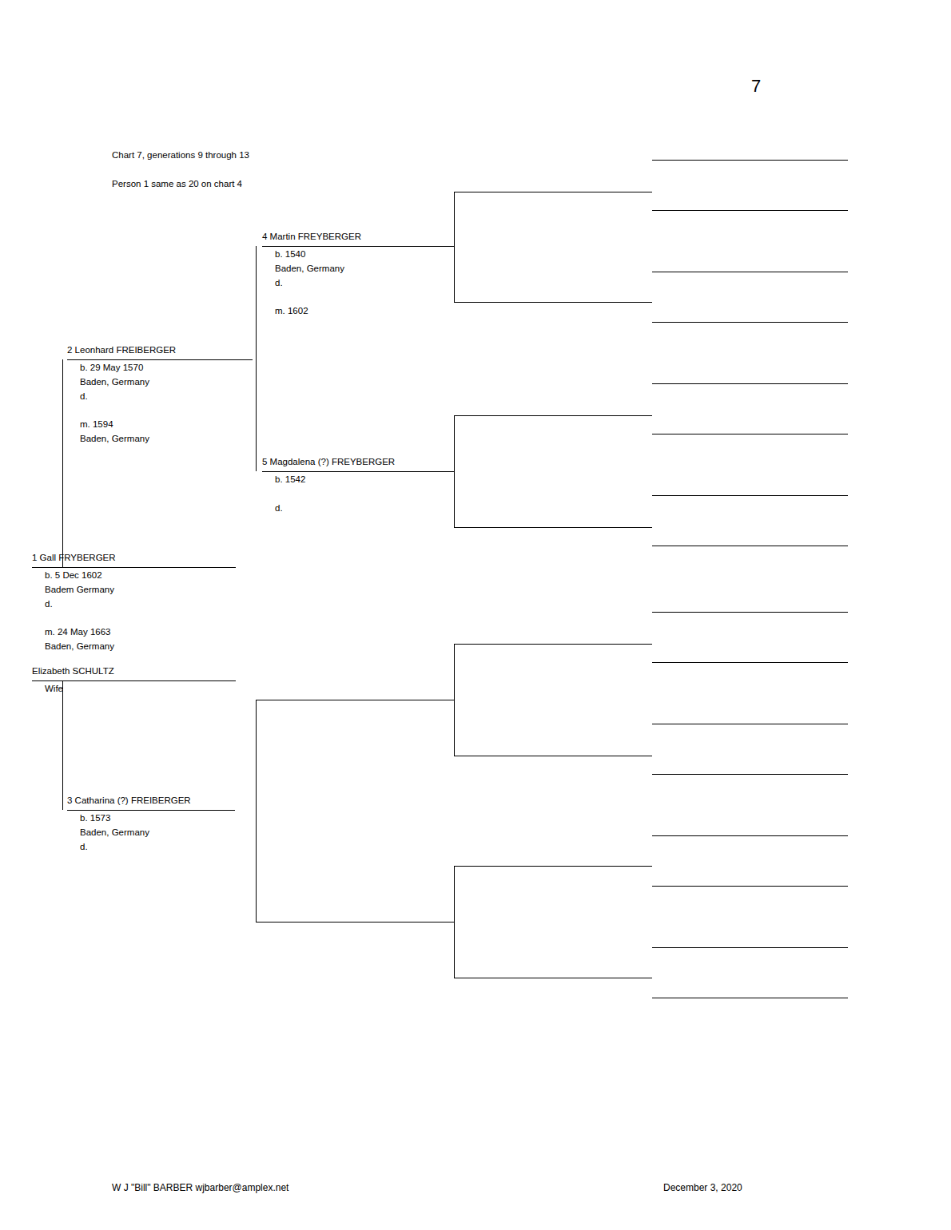7
Chart 7, generations 9 through 13
Person 1 same as 20 on chart 4
4 Martin FREYBERGER
b. 1540
Baden, Germany
d.
m. 1602
2 Leonhard FREIBERGER
b. 29 May 1570
Baden, Germany
d.
m. 1594
Baden, Germany
5 Magdalena (?) FREYBERGER
b. 1542
d.
1 Gall FRYBERGER
b. 5 Dec 1602
Badem Germany
d.
m. 24 May 1663
Baden, Germany
Elizabeth SCHULTZ
Wife
3 Catharina (?) FREIBERGER
b. 1573
Baden, Germany
d.
W J "Bill" BARBER wjbarber@amplex.net December 3, 2020